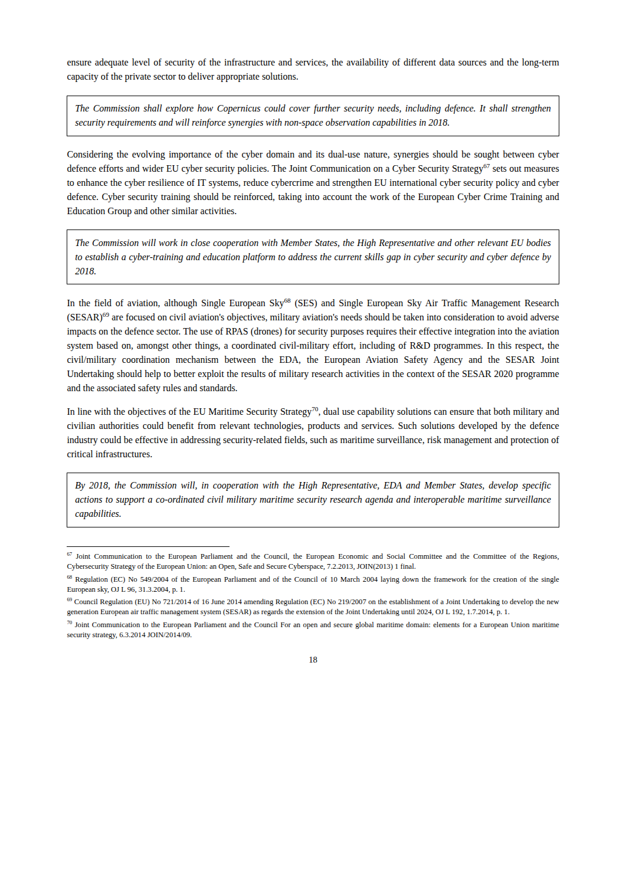ensure adequate level of security of the infrastructure and services, the availability of different data sources and the long-term capacity of the private sector to deliver appropriate solutions.
The Commission shall explore how Copernicus could cover further security needs, including defence. It shall strengthen security requirements and will reinforce synergies with non-space observation capabilities in 2018.
Considering the evolving importance of the cyber domain and its dual-use nature, synergies should be sought between cyber defence efforts and wider EU cyber security policies. The Joint Communication on a Cyber Security Strategy67 sets out measures to enhance the cyber resilience of IT systems, reduce cybercrime and strengthen EU international cyber security policy and cyber defence. Cyber security training should be reinforced, taking into account the work of the European Cyber Crime Training and Education Group and other similar activities.
The Commission will work in close cooperation with Member States, the High Representative and other relevant EU bodies to establish a cyber-training and education platform to address the current skills gap in cyber security and cyber defence by 2018.
In the field of aviation, although Single European Sky68 (SES) and Single European Sky Air Traffic Management Research (SESAR)69 are focused on civil aviation's objectives, military aviation's needs should be taken into consideration to avoid adverse impacts on the defence sector. The use of RPAS (drones) for security purposes requires their effective integration into the aviation system based on, amongst other things, a coordinated civil-military effort, including of R&D programmes. In this respect, the civil/military coordination mechanism between the EDA, the European Aviation Safety Agency and the SESAR Joint Undertaking should help to better exploit the results of military research activities in the context of the SESAR 2020 programme and the associated safety rules and standards.
In line with the objectives of the EU Maritime Security Strategy70, dual use capability solutions can ensure that both military and civilian authorities could benefit from relevant technologies, products and services. Such solutions developed by the defence industry could be effective in addressing security-related fields, such as maritime surveillance, risk management and protection of critical infrastructures.
By 2018, the Commission will, in cooperation with the High Representative, EDA and Member States, develop specific actions to support a co-ordinated civil military maritime security research agenda and interoperable maritime surveillance capabilities.
67 Joint Communication to the European Parliament and the Council, the European Economic and Social Committee and the Committee of the Regions, Cybersecurity Strategy of the European Union: an Open, Safe and Secure Cyberspace, 7.2.2013, JOIN(2013) 1 final.
68 Regulation (EC) No 549/2004 of the European Parliament and of the Council of 10 March 2004 laying down the framework for the creation of the single European sky, OJ L 96, 31.3.2004, p. 1.
69 Council Regulation (EU) No 721/2014 of 16 June 2014 amending Regulation (EC) No 219/2007 on the establishment of a Joint Undertaking to develop the new generation European air traffic management system (SESAR) as regards the extension of the Joint Undertaking until 2024, OJ L 192, 1.7.2014, p. 1.
70 Joint Communication to the European Parliament and the Council For an open and secure global maritime domain: elements for a European Union maritime security strategy, 6.3.2014 JOIN/2014/09.
18